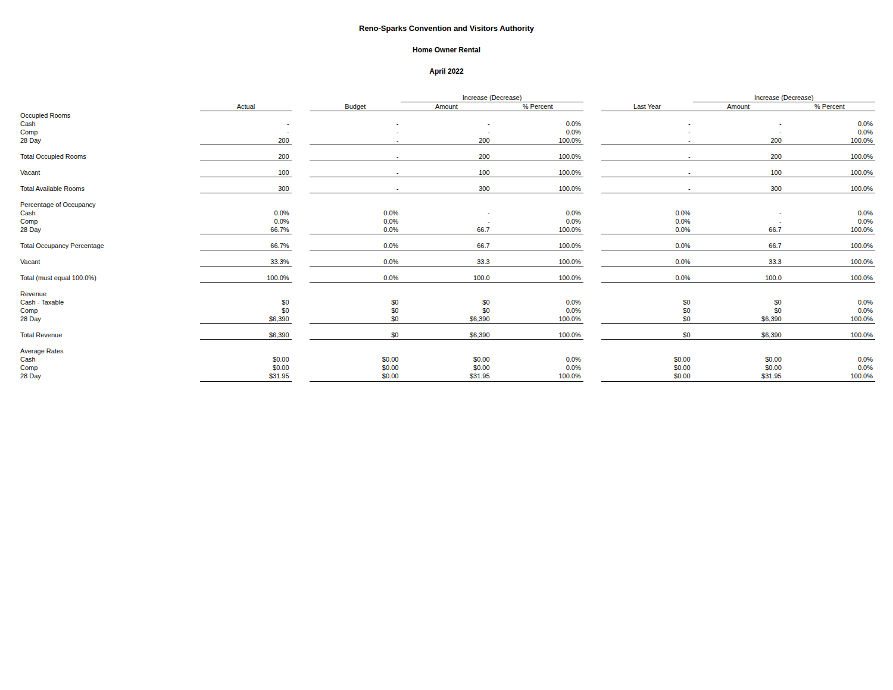Reno-Sparks Convention and Visitors Authority
Home Owner Rental
April 2022
| | | | | Increase (Decrease) | | | Increase (Decrease) |
| | Actual | | Budget | Amount | % Percent | | Last Year | Amount | % Percent |
| Occupied Rooms | | | | | | | | | |
| Cash | - | | - | - | 0.0% | | - | - | 0.0% |
| Comp | - | | - | - | 0.0% | | - | - | 0.0% |
| 28 Day | 200 | | - | 200 | 100.0% | | - | 200 | 100.0% |
| Total Occupied Rooms | 200 | | - | 200 | 100.0% | | - | 200 | 100.0% |
| Vacant | 100 | | - | 100 | 100.0% | | - | 100 | 100.0% |
| Total Available Rooms | 300 | | - | 300 | 100.0% | | - | 300 | 100.0% |
| Percentage of Occupancy | | | | | | | | | |
| Cash | 0.0% | | 0.0% | - | 0.0% | | 0.0% | - | 0.0% |
| Comp | 0.0% | | 0.0% | - | 0.0% | | 0.0% | - | 0.0% |
| 28 Day | 66.7% | | 0.0% | 66.7 | 100.0% | | 0.0% | 66.7 | 100.0% |
| Total Occupancy Percentage | 66.7% | | 0.0% | 66.7 | 100.0% | | 0.0% | 66.7 | 100.0% |
| Vacant | 33.3% | | 0.0% | 33.3 | 100.0% | | 0.0% | 33.3 | 100.0% |
| Total (must equal 100.0%) | 100.0% | | 0.0% | 100.0 | 100.0% | | 0.0% | 100.0 | 100.0% |
| Revenue | | | | | | | | | |
| Cash - Taxable | $0 | | $0 | $0 | 0.0% | | $0 | $0 | 0.0% |
| Comp | $0 | | $0 | $0 | 0.0% | | $0 | $0 | 0.0% |
| 28 Day | $6,390 | | $0 | $6,390 | 100.0% | | $0 | $6,390 | 100.0% |
| Total Revenue | $6,390 | | $0 | $6,390 | 100.0% | | $0 | $6,390 | 100.0% |
| Average Rates | | | | | | | | | |
| Cash | $0.00 | | $0.00 | $0.00 | 0.0% | | $0.00 | $0.00 | 0.0% |
| Comp | $0.00 | | $0.00 | $0.00 | 0.0% | | $0.00 | $0.00 | 0.0% |
| 28 Day | $31.95 | | $0.00 | $31.95 | 100.0% | | $0.00 | $31.95 | 100.0% |